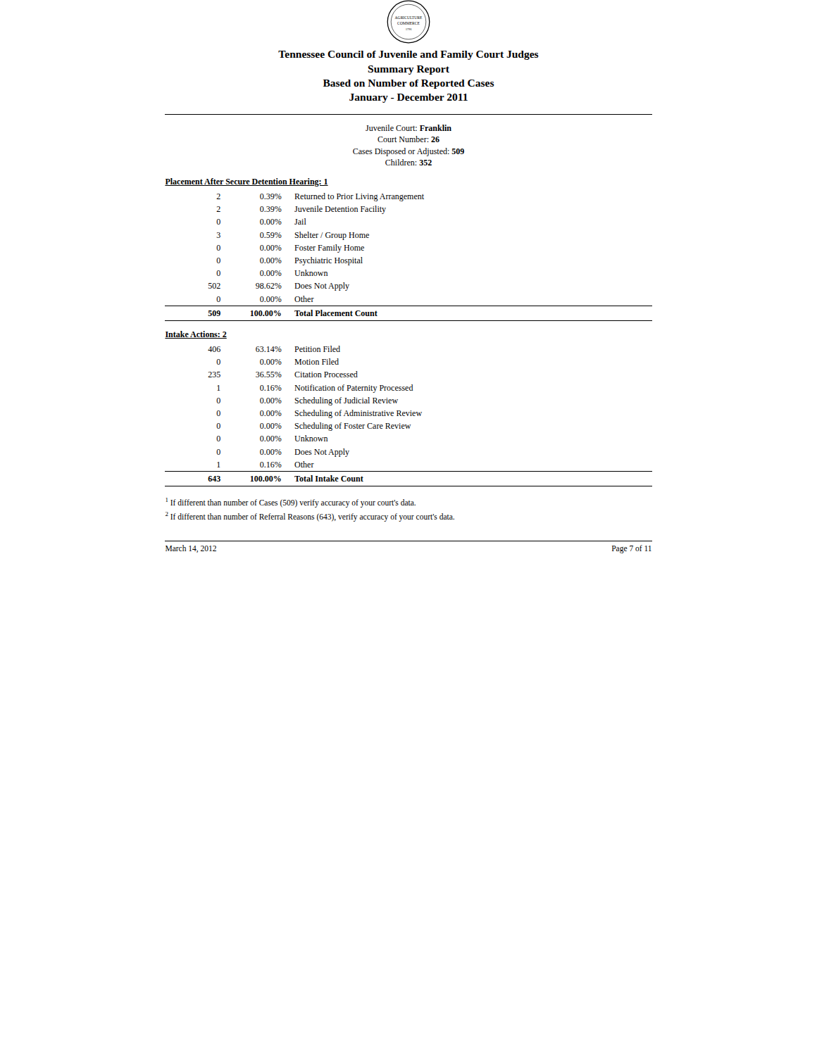Tennessee Council of Juvenile and Family Court Judges
Summary Report
Based on Number of Reported Cases
January - December 2011
Juvenile Court: Franklin
Court Number: 26
Cases Disposed or Adjusted: 509
Children: 352
Placement After Secure Detention Hearing: 1
| 2 | 0.39% | Returned to Prior Living Arrangement |
| 2 | 0.39% | Juvenile Detention Facility |
| 0 | 0.00% | Jail |
| 3 | 0.59% | Shelter / Group Home |
| 0 | 0.00% | Foster Family Home |
| 0 | 0.00% | Psychiatric Hospital |
| 0 | 0.00% | Unknown |
| 502 | 98.62% | Does Not Apply |
| 0 | 0.00% | Other |
| 509 | 100.00% | Total Placement Count |
Intake Actions: 2
| 406 | 63.14% | Petition Filed |
| 0 | 0.00% | Motion Filed |
| 235 | 36.55% | Citation Processed |
| 1 | 0.16% | Notification of Paternity Processed |
| 0 | 0.00% | Scheduling of Judicial Review |
| 0 | 0.00% | Scheduling of Administrative Review |
| 0 | 0.00% | Scheduling of Foster Care Review |
| 0 | 0.00% | Unknown |
| 0 | 0.00% | Does Not Apply |
| 1 | 0.16% | Other |
| 643 | 100.00% | Total Intake Count |
1 If different than number of Cases (509) verify accuracy of your court's data.
2 If different than number of Referral Reasons (643), verify accuracy of your court's data.
March 14, 2012 Page 7 of 11